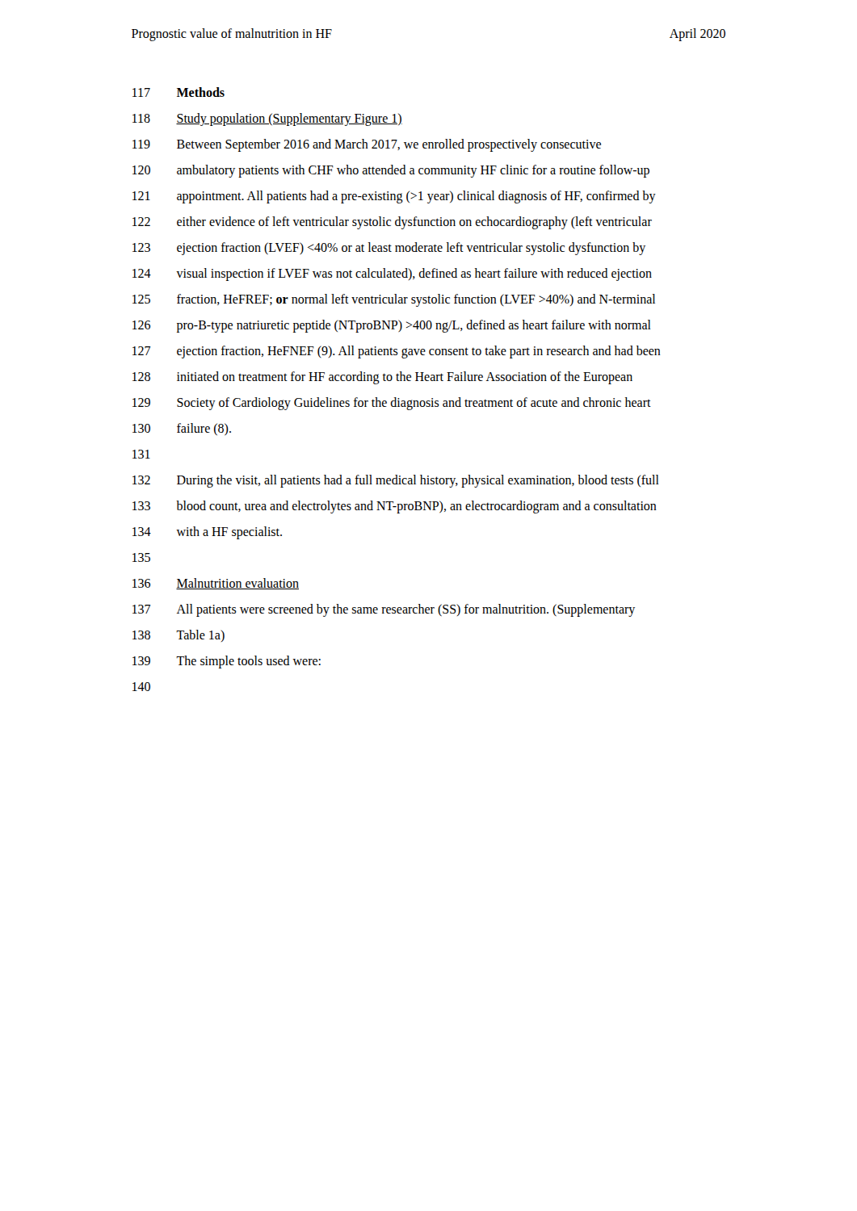Prognostic value of malnutrition in HF April 2020
Methods
Study population (Supplementary Figure 1)
Between September 2016 and March 2017, we enrolled prospectively consecutive
ambulatory patients with CHF who attended a community HF clinic for a routine follow-up
appointment. All patients had a pre-existing (>1 year) clinical diagnosis of HF, confirmed by
either evidence of left ventricular systolic dysfunction on echocardiography (left ventricular
ejection fraction (LVEF) <40% or at least moderate left ventricular systolic dysfunction by
visual inspection if LVEF was not calculated), defined as heart failure with reduced ejection
fraction, HeFREF; or normal left ventricular systolic function (LVEF >40%) and N-terminal
pro-B-type natriuretic peptide (NTproBNP) >400 ng/L, defined as heart failure with normal
ejection fraction, HeFNEF (9). All patients gave consent to take part in research and had been
initiated on treatment for HF according to the Heart Failure Association of the European
Society of Cardiology Guidelines for the diagnosis and treatment of acute and chronic heart
failure (8).
During the visit, all patients had a full medical history, physical examination, blood tests (full
blood count, urea and electrolytes and NT-proBNP), an electrocardiogram and a consultation
with a HF specialist.
Malnutrition evaluation
All patients were screened by the same researcher (SS) for malnutrition. (Supplementary
Table 1a)
The simple tools used were: